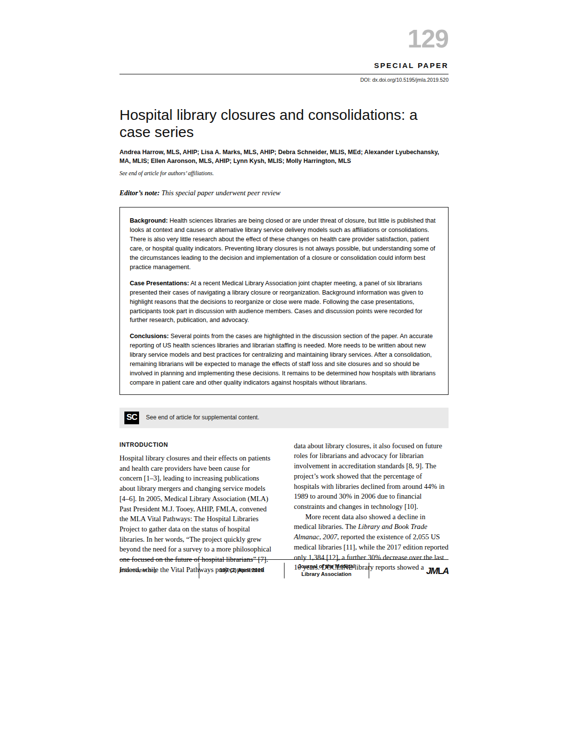129
SPECIAL PAPER
DOI: dx.doi.org/10.5195/jmla.2019.520
Hospital library closures and consolidations: a case series
Andrea Harrow, MLS, AHIP; Lisa A. Marks, MLS, AHIP; Debra Schneider, MLIS, MEd; Alexander Lyubechansky, MA, MLIS; Ellen Aaronson, MLS, AHIP; Lynn Kysh, MLIS; Molly Harrington, MLS
See end of article for authors’ affiliations.
Editor’s note: This special paper underwent peer review
Background: Health sciences libraries are being closed or are under threat of closure, but little is published that looks at context and causes or alternative library service delivery models such as affiliations or consolidations. There is also very little research about the effect of these changes on health care provider satisfaction, patient care, or hospital quality indicators. Preventing library closures is not always possible, but understanding some of the circumstances leading to the decision and implementation of a closure or consolidation could inform best practice management.
Case Presentations: At a recent Medical Library Association joint chapter meeting, a panel of six librarians presented their cases of navigating a library closure or reorganization. Background information was given to highlight reasons that the decisions to reorganize or close were made. Following the case presentations, participants took part in discussion with audience members. Cases and discussion points were recorded for further research, publication, and advocacy.
Conclusions: Several points from the cases are highlighted in the discussion section of the paper. An accurate reporting of US health sciences libraries and librarian staffing is needed. More needs to be written about new library service models and best practices for centralizing and maintaining library services. After a consolidation, remaining librarians will be expected to manage the effects of staff loss and site closures and so should be involved in planning and implementing these decisions. It remains to be determined how hospitals with librarians compare in patient care and other quality indicators against hospitals without librarians.
SC
See end of article for supplemental content.
INTRODUCTION
Hospital library closures and their effects on patients and health care providers have been cause for concern [1–3], leading to increasing publications about library mergers and changing service models [4–6]. In 2005, Medical Library Association (MLA) Past President M.J. Tooey, AHIP, FMLA, convened the MLA Vital Pathways: The Hospital Libraries Project to gather data on the status of hospital libraries. In her words, “The project quickly grew beyond the need for a survey to a more philosophical one focused on the future of hospital librarians” [7]. Indeed, while the Vital Pathways project presented data about library closures, it also focused on future roles for librarians and advocacy for librarian involvement in accreditation standards [8, 9]. The project’s work showed that the percentage of hospitals with libraries declined from around 44% in 1989 to around 30% in 2006 due to financial constraints and changes in technology [10].
More recent data also showed a decline in medical libraries. The Library and Book Trade Almanac, 2007, reported the existence of 2,055 US medical libraries [11], while the 2017 edition reported only 1,384 [12], a further 30% decrease over the last 10 years. DOCLINE library reports showed a
jmla.mlanet.org
107 (2) April 2019
Journal of the Medical Library Association
JMLA